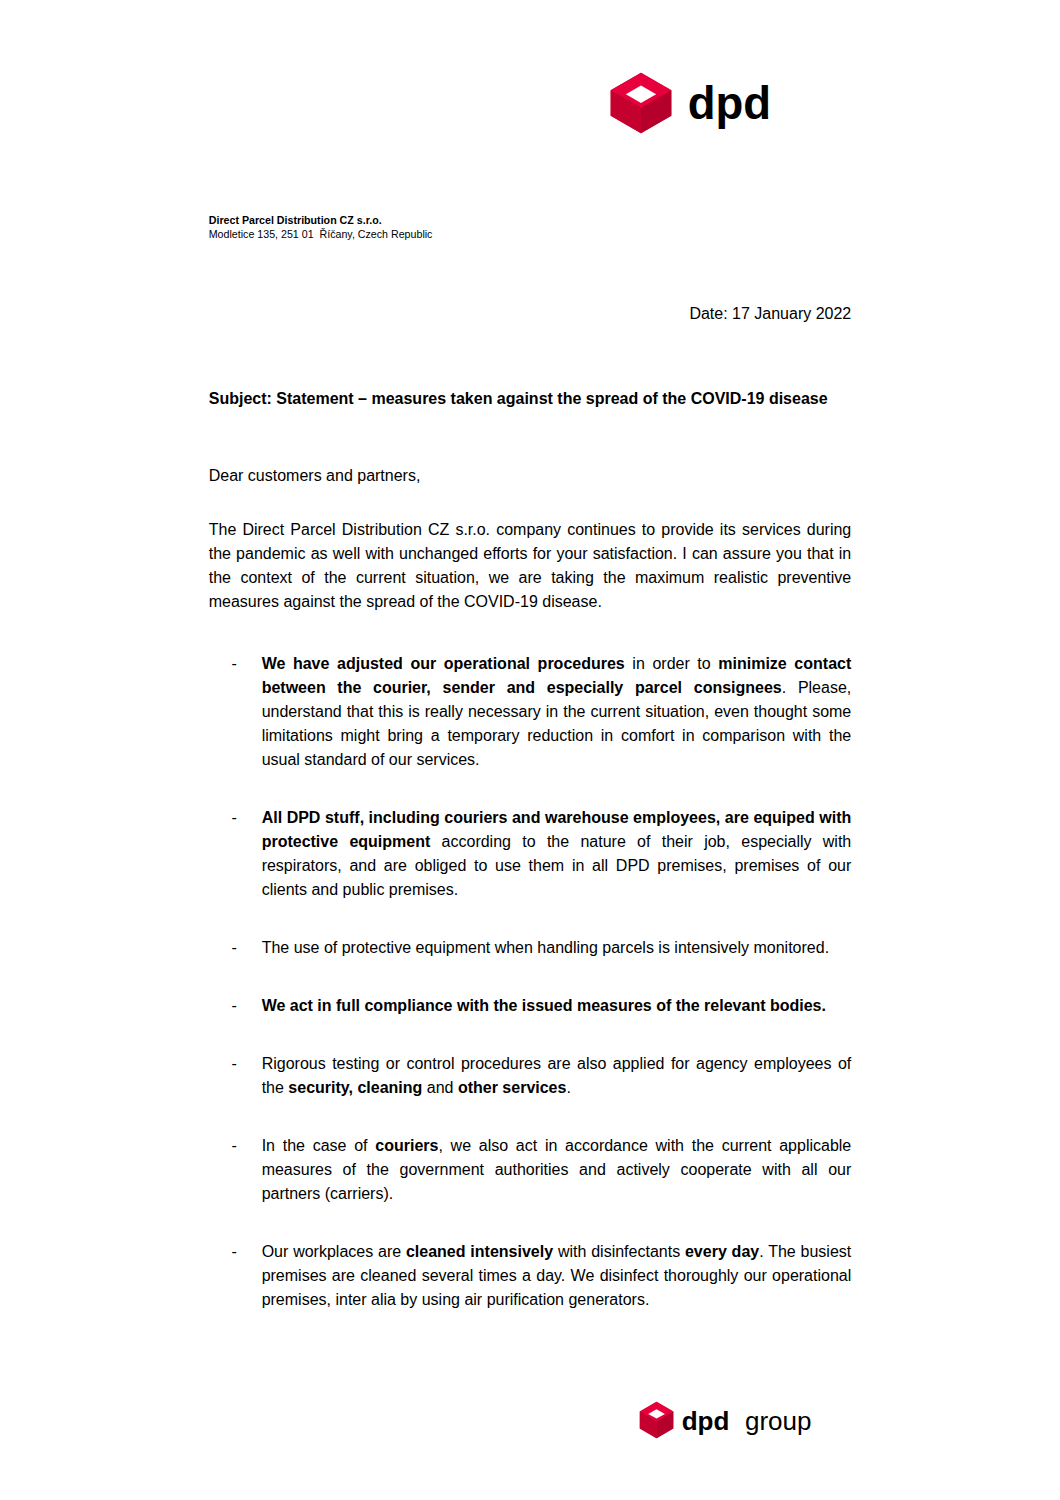Direct Parcel Distribution CZ s.r.o.
Modletice 135, 251 01 Říčany, Czech Republic
Date: 17 January 2022
Subject: Statement – measures taken against the spread of the COVID-19 disease
Dear customers and partners,
The Direct Parcel Distribution CZ s.r.o. company continues to provide its services during the pandemic as well with unchanged efforts for your satisfaction. I can assure you that in the context of the current situation, we are taking the maximum realistic preventive measures against the spread of the COVID-19 disease.
We have adjusted our operational procedures in order to minimize contact between the courier, sender and especially parcel consignees. Please, understand that this is really necessary in the current situation, even thought some limitations might bring a temporary reduction in comfort in comparison with the usual standard of our services.
All DPD stuff, including couriers and warehouse employees, are equiped with protective equipment according to the nature of their job, especially with respirators, and are obliged to use them in all DPD premises, premises of our clients and public premises.
The use of protective equipment when handling parcels is intensively monitored.
We act in full compliance with the issued measures of the relevant bodies.
Rigorous testing or control procedures are also applied for agency employees of the security, cleaning and other services.
In the case of couriers, we also act in accordance with the current applicable measures of the government authorities and actively cooperate with all our partners (carriers).
Our workplaces are cleaned intensively with disinfectants every day. The busiest premises are cleaned several times a day. We disinfect thoroughly our operational premises, inter alia by using air purification generators.